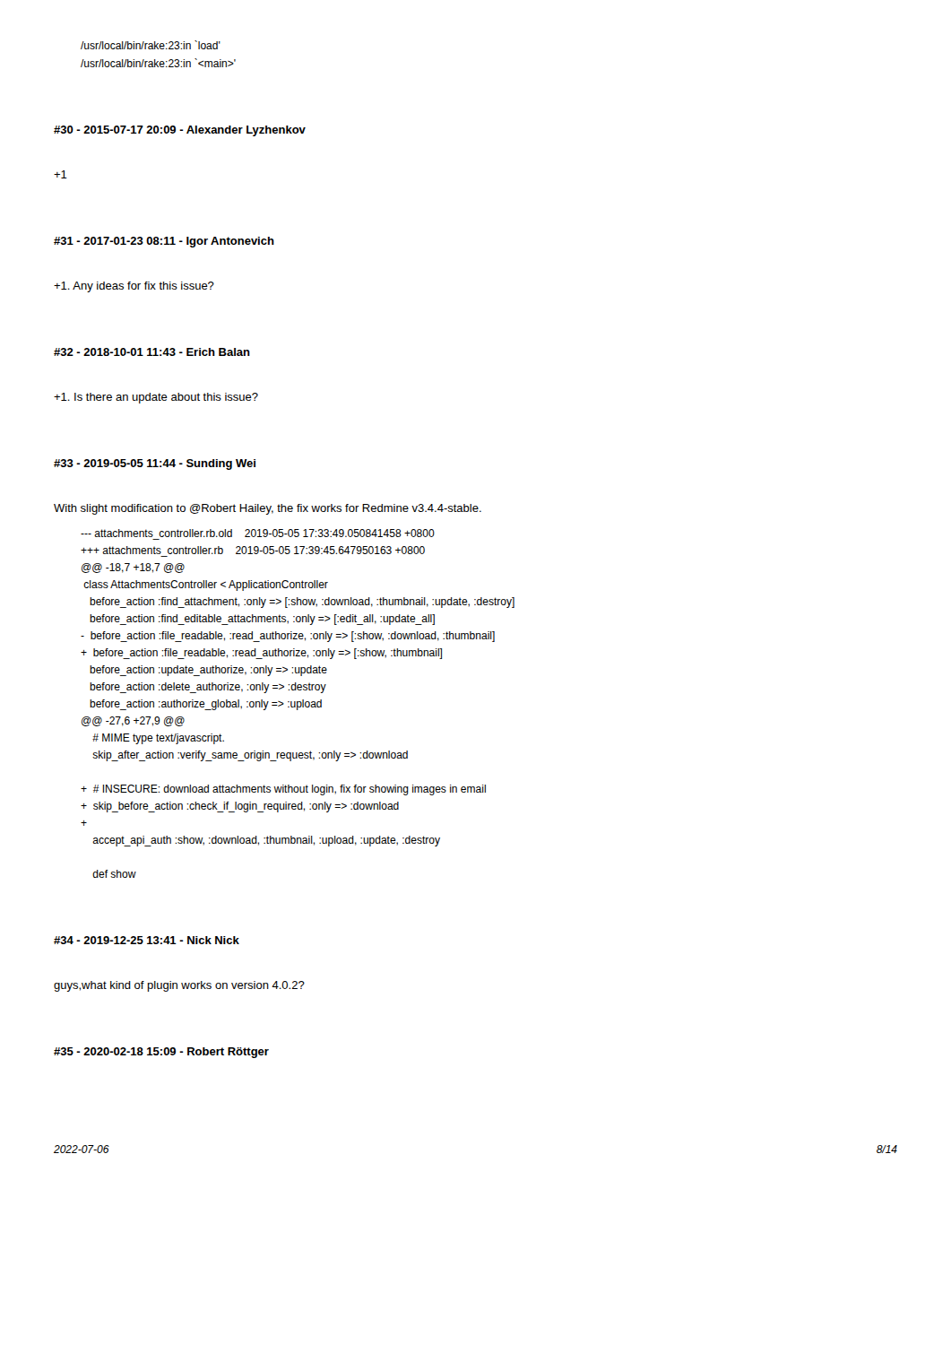/usr/local/bin/rake:23:in `load'
/usr/local/bin/rake:23:in `<main>'
#30 - 2015-07-17 20:09 - Alexander Lyzhenkov
+1
#31 - 2017-01-23 08:11 - Igor Antonevich
+1. Any ideas for fix this issue?
#32 - 2018-10-01 11:43 - Erich Balan
+1. Is there an update about this issue?
#33 - 2019-05-05 11:44 - Sunding Wei
With slight modification to @Robert Hailey, the fix works for Redmine v3.4.4-stable.
--- attachments_controller.rb.old 2019-05-05 17:33:49.050841458 +0800
+++ attachments_controller.rb 2019-05-05 17:39:45.647950163 +0800
@@ -18,7 +18,7 @@
class AttachmentsController < ApplicationController
before_action :find_attachment, :only => [:show, :download, :thumbnail, :update, :destroy]
before_action :find_editable_attachments, :only => [:edit_all, :update_all]
- before_action :file_readable, :read_authorize, :only => [:show, :download, :thumbnail]
+ before_action :file_readable, :read_authorize, :only => [:show, :thumbnail]
before_action :update_authorize, :only => :update
before_action :delete_authorize, :only => :destroy
before_action :authorize_global, :only => :upload
@@ -27,6 +27,9 @@
# MIME type text/javascript.
skip_after_action :verify_same_origin_request, :only => :download
+ # INSECURE: download attachments without login, fix for showing images in email
+ skip_before_action :check_if_login_required, :only => :download
+
accept_api_auth :show, :download, :thumbnail, :upload, :update, :destroy
def show
#34 - 2019-12-25 13:41 - Nick Nick
guys,what kind of plugin works on version 4.0.2?
#35 - 2020-02-18 15:09 - Robert Röttger
2022-07-06 8/14